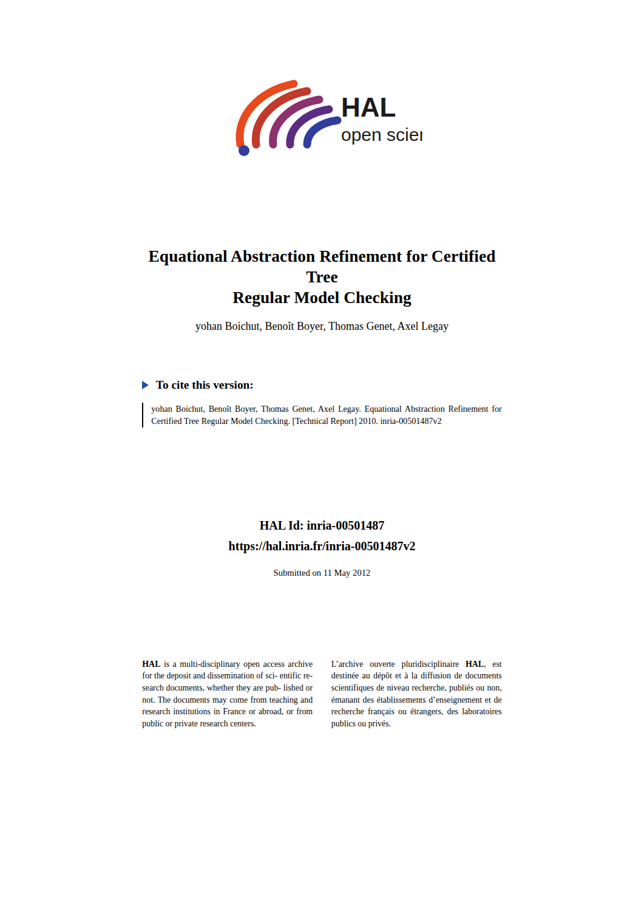HAL open science HAL open science
Equational Abstraction Refinement for Certified Tree
Regular Model Checking
yohan Boichut, Benoît Boyer, Thomas Genet, Axel Legay
To cite this version:
yohan Boichut, Benoît Boyer, Thomas Genet, Axel Legay. Equational Abstraction Refinement for Certified Tree Regular Model Checking. [Technical Report] 2010. inria-00501487v2
HAL Id: inria-00501487
https://hal.inria.fr/inria-00501487v2
Submitted on 11 May 2012
HAL is a multi-disciplinary open access archive for the deposit and dissemination of sci- entific research documents, whether they are pub- lished or not. The documents may come from teaching and research institutions in France or abroad, or from public or private research centers.
L’archive ouverte pluridisciplinaire HAL, est destinée au dépôt et à la diffusion de documents scientifiques de niveau recherche, publiés ou non, émanant des établissements d’enseignement et de recherche français ou étrangers, des laboratoires publics ou privés.